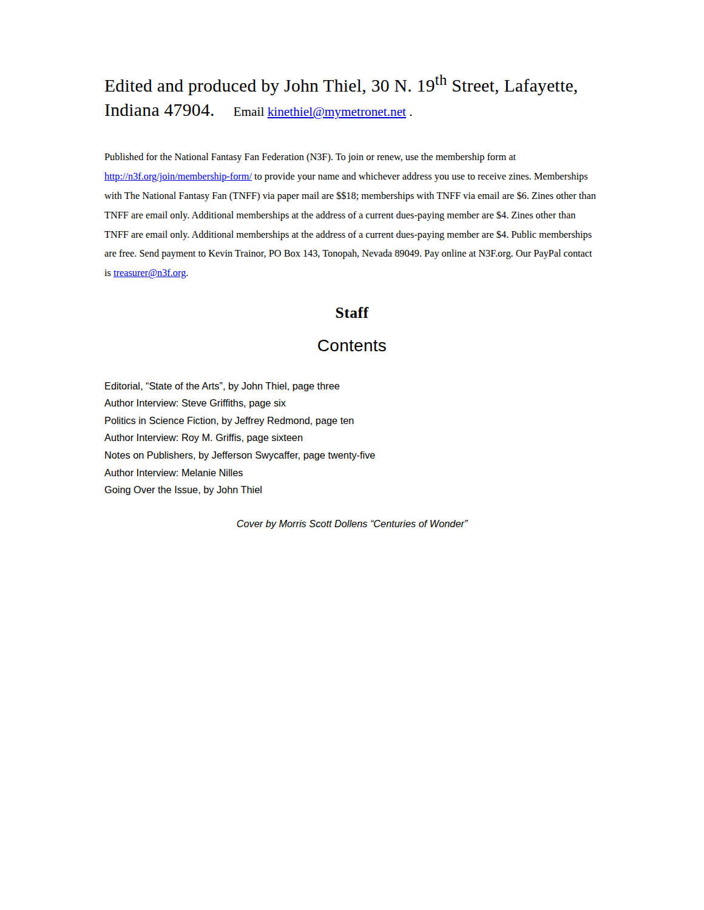Edited and produced by John Thiel, 30 N. 19th Street, Lafayette, Indiana 47904. Email kinethiel@mymetronet.net .
Published for the National Fantasy Fan Federation (N3F). To join or renew, use the membership form at http://n3f.org/join/membership-form/ to provide your name and whichever address you use to receive zines. Memberships with The National Fantasy Fan (TNFF) via paper mail are $$18; memberships with TNFF via email are $6. Zines other than TNFF are email only. Additional memberships at the address of a current dues-paying member are $4. Zines other than TNFF are email only. Additional memberships at the address of a current dues-paying member are $4. Public memberships are free. Send payment to Kevin Trainor, PO Box 143, Tonopah, Nevada 89049. Pay online at N3F.org. Our PayPal contact is treasurer@n3f.org.
Staff
Contents
Editorial, “State of the Arts”, by John Thiel, page three
Author Interview: Steve Griffiths, page six
Politics in Science Fiction, by Jeffrey Redmond, page ten
Author Interview: Roy M. Griffis, page sixteen
Notes on Publishers, by Jefferson Swycaffer, page twenty-five
Author Interview: Melanie Nilles
Going Over the Issue, by John Thiel
Cover by Morris Scott Dollens “Centuries of Wonder”